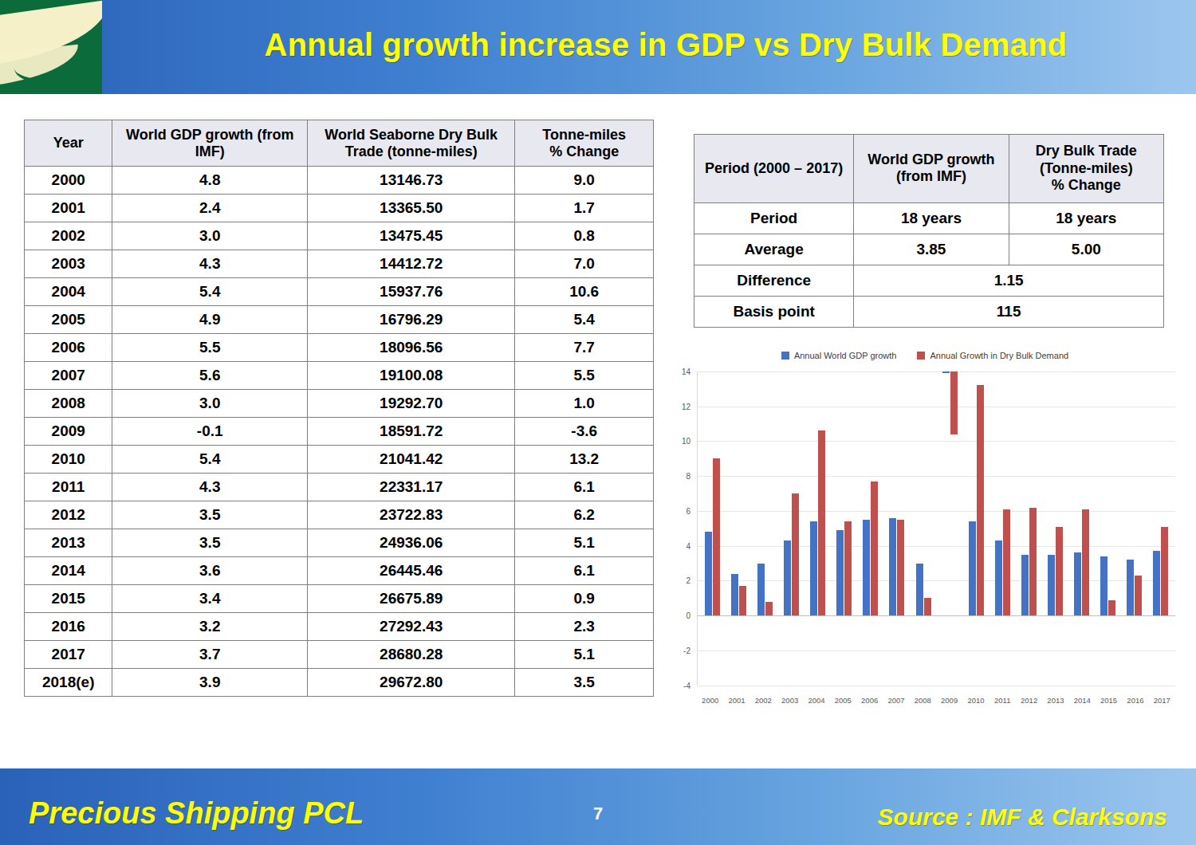Annual growth increase in GDP vs Dry Bulk Demand
| Year | World GDP growth (from IMF) | World Seaborne Dry Bulk Trade (tonne-miles) | Tonne-miles % Change |
| --- | --- | --- | --- |
| 2000 | 4.8 | 13146.73 | 9.0 |
| 2001 | 2.4 | 13365.50 | 1.7 |
| 2002 | 3.0 | 13475.45 | 0.8 |
| 2003 | 4.3 | 14412.72 | 7.0 |
| 2004 | 5.4 | 15937.76 | 10.6 |
| 2005 | 4.9 | 16796.29 | 5.4 |
| 2006 | 5.5 | 18096.56 | 7.7 |
| 2007 | 5.6 | 19100.08 | 5.5 |
| 2008 | 3.0 | 19292.70 | 1.0 |
| 2009 | -0.1 | 18591.72 | -3.6 |
| 2010 | 5.4 | 21041.42 | 13.2 |
| 2011 | 4.3 | 22331.17 | 6.1 |
| 2012 | 3.5 | 23722.83 | 6.2 |
| 2013 | 3.5 | 24936.06 | 5.1 |
| 2014 | 3.6 | 26445.46 | 6.1 |
| 2015 | 3.4 | 26675.89 | 0.9 |
| 2016 | 3.2 | 27292.43 | 2.3 |
| 2017 | 3.7 | 28680.28 | 5.1 |
| 2018(e) | 3.9 | 29672.80 | 3.5 |
| Period (2000 – 2017) | World GDP growth (from IMF) | Dry Bulk Trade (Tonne-miles) % Change |
| --- | --- | --- |
| Period | 18 years | 18 years |
| Average | 3.85 | 5.00 |
| Difference | 1.15 |
| Basis point | 115 |
Annual World GDP growth
Annual Growth in Dry Bulk Demand
14 12 10 8 6 4 2 0 -2 -4
20002001200220032004 20052006200720082009 20102011201220132014 201520162017
Precious Shipping PCL
7
Source : IMF & Clarksons